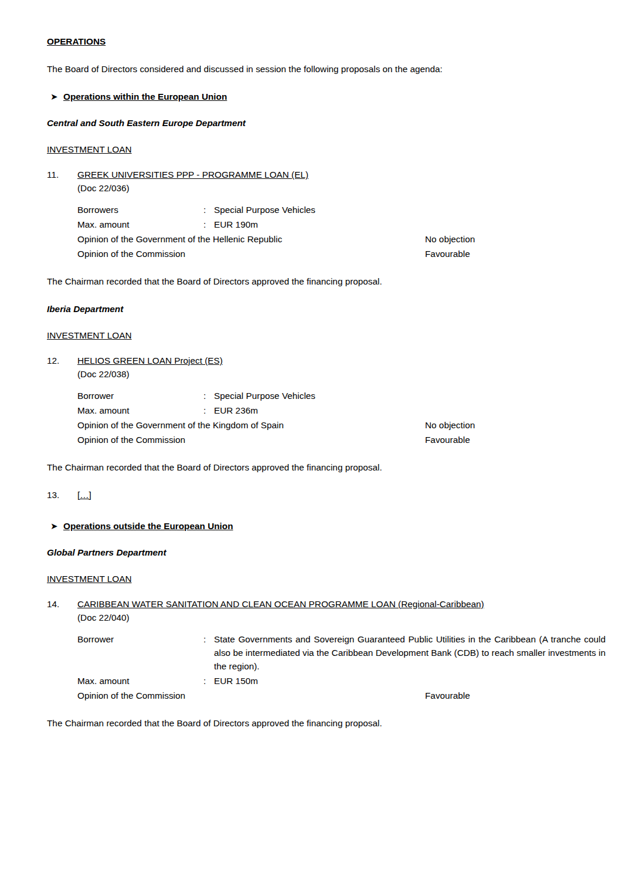OPERATIONS
The Board of Directors considered and discussed in session the following proposals on the agenda:
Operations within the European Union
Central and South Eastern Europe Department
INVESTMENT LOAN
11.
GREEK UNIVERSITIES PPP - PROGRAMME LOAN (EL)
(Doc 22/036)
| Borrowers | : | Special Purpose Vehicles | |
| Max. amount | : | EUR 190m | |
| Opinion of the Government of the Hellenic Republic | No objection |
| Opinion of the Commission | Favourable |
The Chairman recorded that the Board of Directors approved the financing proposal.
Iberia Department
INVESTMENT LOAN
12.
HELIOS GREEN LOAN Project (ES)
(Doc 22/038)
| Borrower | : | Special Purpose Vehicles | |
| Max. amount | : | EUR 236m | |
| Opinion of the Government of the Kingdom of Spain | No objection |
| Opinion of the Commission | Favourable |
The Chairman recorded that the Board of Directors approved the financing proposal.
13.
[…]
Operations outside the European Union
Global Partners Department
INVESTMENT LOAN
14.
CARIBBEAN WATER SANITATION AND CLEAN OCEAN PROGRAMME LOAN (Regional-Caribbean)
(Doc 22/040)
| Borrower | : | State Governments and Sovereign Guaranteed Public Utilities in the Caribbean (A tranche could also be intermediated via the Caribbean Development Bank (CDB) to reach smaller investments in the region). |
| Max. amount | : | EUR 150m | |
| Opinion of the Commission | Favourable |
The Chairman recorded that the Board of Directors approved the financing proposal.